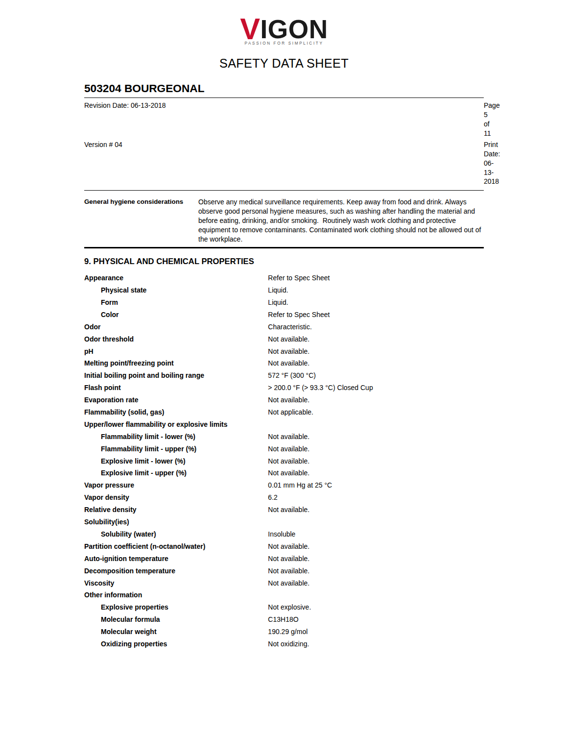VIGON
PASSION FOR SIMPLICITY
SAFETY DATA SHEET
503204 BOURGEONAL
| Revision Date: 06-13-2018 | Page 5 of 11 |
| Version # 04 | Print Date: 06-13-2018 |
General hygiene considerations
Observe any medical surveillance requirements. Keep away from food and drink. Always observe good personal hygiene measures, such as washing after handling the material and before eating, drinking, and/or smoking. Routinely wash work clothing and protective equipment to remove contaminants. Contaminated work clothing should not be allowed out of the workplace.
9. PHYSICAL AND CHEMICAL PROPERTIES
| Appearance | Refer to Spec Sheet |
| Physical state | Liquid. |
| Form | Liquid. |
| Color | Refer to Spec Sheet |
| Odor | Characteristic. |
| Odor threshold | Not available. |
| pH | Not available. |
| Melting point/freezing point | Not available. |
| Initial boiling point and boiling range | 572 °F (300 °C) |
| Flash point | > 200.0 °F (> 93.3 °C) Closed Cup |
| Evaporation rate | Not available. |
| Flammability (solid, gas) | Not applicable. |
| Upper/lower flammability or explosive limits |
| Flammability limit - lower (%) | Not available. |
| Flammability limit - upper (%) | Not available. |
| Explosive limit - lower (%) | Not available. |
| Explosive limit - upper (%) | Not available. |
| Vapor pressure | 0.01 mm Hg at 25 °C |
| Vapor density | 6.2 |
| Relative density | Not available. |
| Solubility(ies) |
| Solubility (water) | Insoluble |
| Partition coefficient (n-octanol/water) | Not available. |
| Auto-ignition temperature | Not available. |
| Decomposition temperature | Not available. |
| Viscosity | Not available. |
| Other information |
| Explosive properties | Not explosive. |
| Molecular formula | C13H18O |
| Molecular weight | 190.29 g/mol |
| Oxidizing properties | Not oxidizing. |